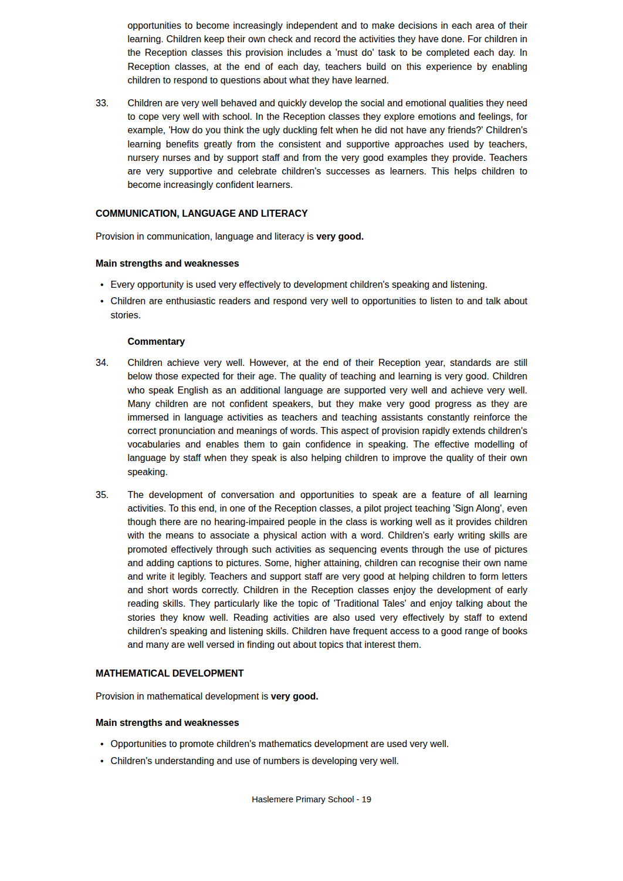opportunities to become increasingly independent and to make decisions in each area of their learning. Children keep their own check and record the activities they have done. For children in the Reception classes this provision includes a 'must do' task to be completed each day. In Reception classes, at the end of each day, teachers build on this experience by enabling children to respond to questions about what they have learned.
33.
Children are very well behaved and quickly develop the social and emotional qualities they need to cope very well with school. In the Reception classes they explore emotions and feelings, for example, 'How do you think the ugly duckling felt when he did not have any friends?' Children's learning benefits greatly from the consistent and supportive approaches used by teachers, nursery nurses and by support staff and from the very good examples they provide. Teachers are very supportive and celebrate children's successes as learners. This helps children to become increasingly confident learners.
Communication, language and literacy
Provision in communication, language and literacy is very good.
Main strengths and weaknesses
Every opportunity is used very effectively to development children's speaking and listening.
Children are enthusiastic readers and respond very well to opportunities to listen to and talk about stories.
Commentary
34.
Children achieve very well. However, at the end of their Reception year, standards are still below those expected for their age. The quality of teaching and learning is very good. Children who speak English as an additional language are supported very well and achieve very well. Many children are not confident speakers, but they make very good progress as they are immersed in language activities as teachers and teaching assistants constantly reinforce the correct pronunciation and meanings of words. This aspect of provision rapidly extends children's vocabularies and enables them to gain confidence in speaking. The effective modelling of language by staff when they speak is also helping children to improve the quality of their own speaking.
35.
The development of conversation and opportunities to speak are a feature of all learning activities. To this end, in one of the Reception classes, a pilot project teaching 'Sign Along', even though there are no hearing-impaired people in the class is working well as it provides children with the means to associate a physical action with a word. Children's early writing skills are promoted effectively through such activities as sequencing events through the use of pictures and adding captions to pictures. Some, higher attaining, children can recognise their own name and write it legibly. Teachers and support staff are very good at helping children to form letters and short words correctly. Children in the Reception classes enjoy the development of early reading skills. They particularly like the topic of 'Traditional Tales' and enjoy talking about the stories they know well. Reading activities are also used very effectively by staff to extend children's speaking and listening skills. Children have frequent access to a good range of books and many are well versed in finding out about topics that interest them.
Mathematical development
Provision in mathematical development is very good.
Main strengths and weaknesses
Opportunities to promote children's mathematics development are used very well.
Children's understanding and use of numbers is developing very well.
Haslemere Primary School - 19